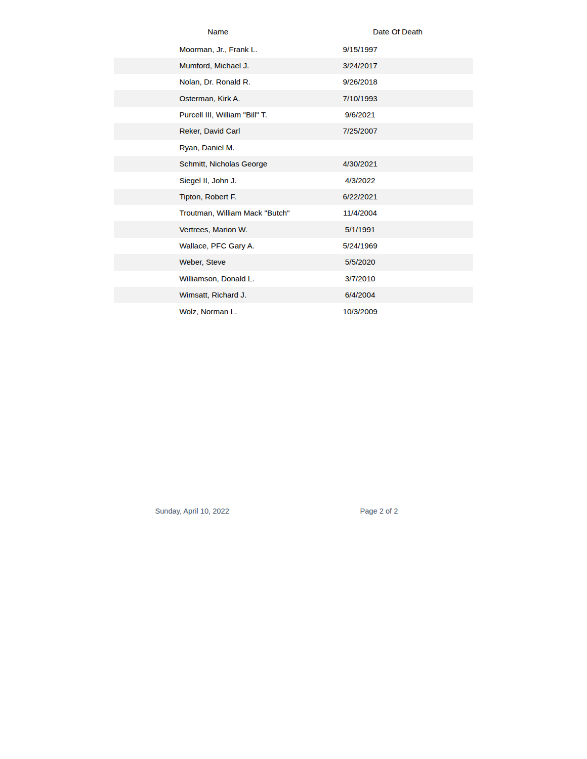| Name | Date Of Death |
| --- | --- |
| Moorman, Jr., Frank L. | 9/15/1997 |
| Mumford, Michael J. | 3/24/2017 |
| Nolan, Dr. Ronald R. | 9/26/2018 |
| Osterman, Kirk A. | 7/10/1993 |
| Purcell III, William "Bill" T. | 9/6/2021 |
| Reker, David Carl | 7/25/2007 |
| Ryan, Daniel M. | |
| Schmitt, Nicholas George | 4/30/2021 |
| Siegel II, John J. | 4/3/2022 |
| Tipton, Robert F. | 6/22/2021 |
| Troutman, William Mack "Butch" | 11/4/2004 |
| Vertrees, Marion W. | 5/1/1991 |
| Wallace, PFC Gary A. | 5/24/1969 |
| Weber, Steve | 5/5/2020 |
| Williamson, Donald L. | 3/7/2010 |
| Wimsatt, Richard J. | 6/4/2004 |
| Wolz, Norman L. | 10/3/2009 |
Sunday, April 10, 2022
Page 2 of 2